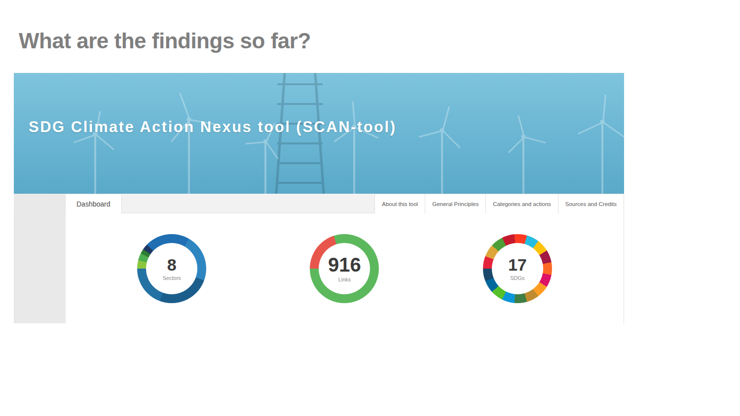What are the findings so far?
SDG Climate Action Nexus tool (SCAN-tool)
Dashboard
About this tool
General Principles
Categories and actions
Sources and Credits
8 Sectors
916 Links
17 SDGs